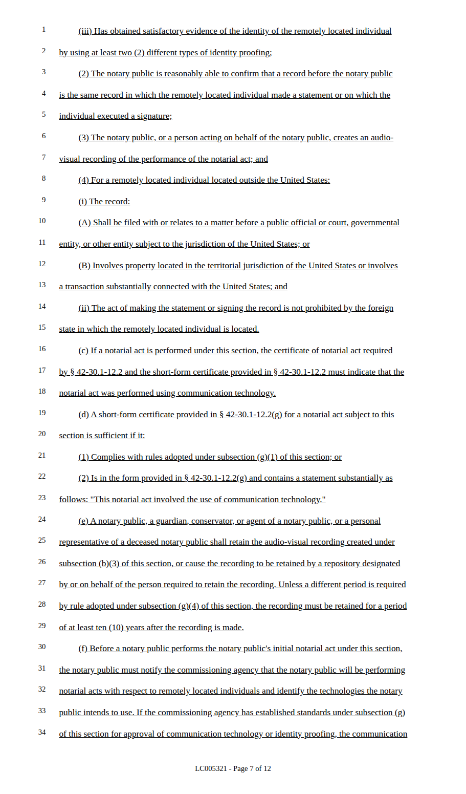(iii) Has obtained satisfactory evidence of the identity of the remotely located individual
by using at least two (2) different types of identity proofing;
(2) The notary public is reasonably able to confirm that a record before the notary public
is the same record in which the remotely located individual made a statement or on which the
individual executed a signature;
(3) The notary public, or a person acting on behalf of the notary public, creates an audio-
visual recording of the performance of the notarial act; and
(4) For a remotely located individual located outside the United States:
(i) The record:
(A) Shall be filed with or relates to a matter before a public official or court, governmental
entity, or other entity subject to the jurisdiction of the United States; or
(B) Involves property located in the territorial jurisdiction of the United States or involves
a transaction substantially connected with the United States; and
(ii) The act of making the statement or signing the record is not prohibited by the foreign
state in which the remotely located individual is located.
(c) If a notarial act is performed under this section, the certificate of notarial act required
by § 42-30.1-12.2 and the short-form certificate provided in § 42-30.1-12.2 must indicate that the
notarial act was performed using communication technology.
(d) A short-form certificate provided in § 42-30.1-12.2(g) for a notarial act subject to this
section is sufficient if it:
(1) Complies with rules adopted under subsection (g)(1) of this section; or
(2) Is in the form provided in § 42-30.1-12.2(g) and contains a statement substantially as
follows: "This notarial act involved the use of communication technology."
(e) A notary public, a guardian, conservator, or agent of a notary public, or a personal
representative of a deceased notary public shall retain the audio-visual recording created under
subsection (b)(3) of this section, or cause the recording to be retained by a repository designated
by or on behalf of the person required to retain the recording. Unless a different period is required
by rule adopted under subsection (g)(4) of this section, the recording must be retained for a period
of at least ten (10) years after the recording is made.
(f) Before a notary public performs the notary public's initial notarial act under this section,
the notary public must notify the commissioning agency that the notary public will be performing
notarial acts with respect to remotely located individuals and identify the technologies the notary
public intends to use. If the commissioning agency has established standards under subsection (g)
of this section for approval of communication technology or identity proofing, the communication
LC005321 - Page 7 of 12